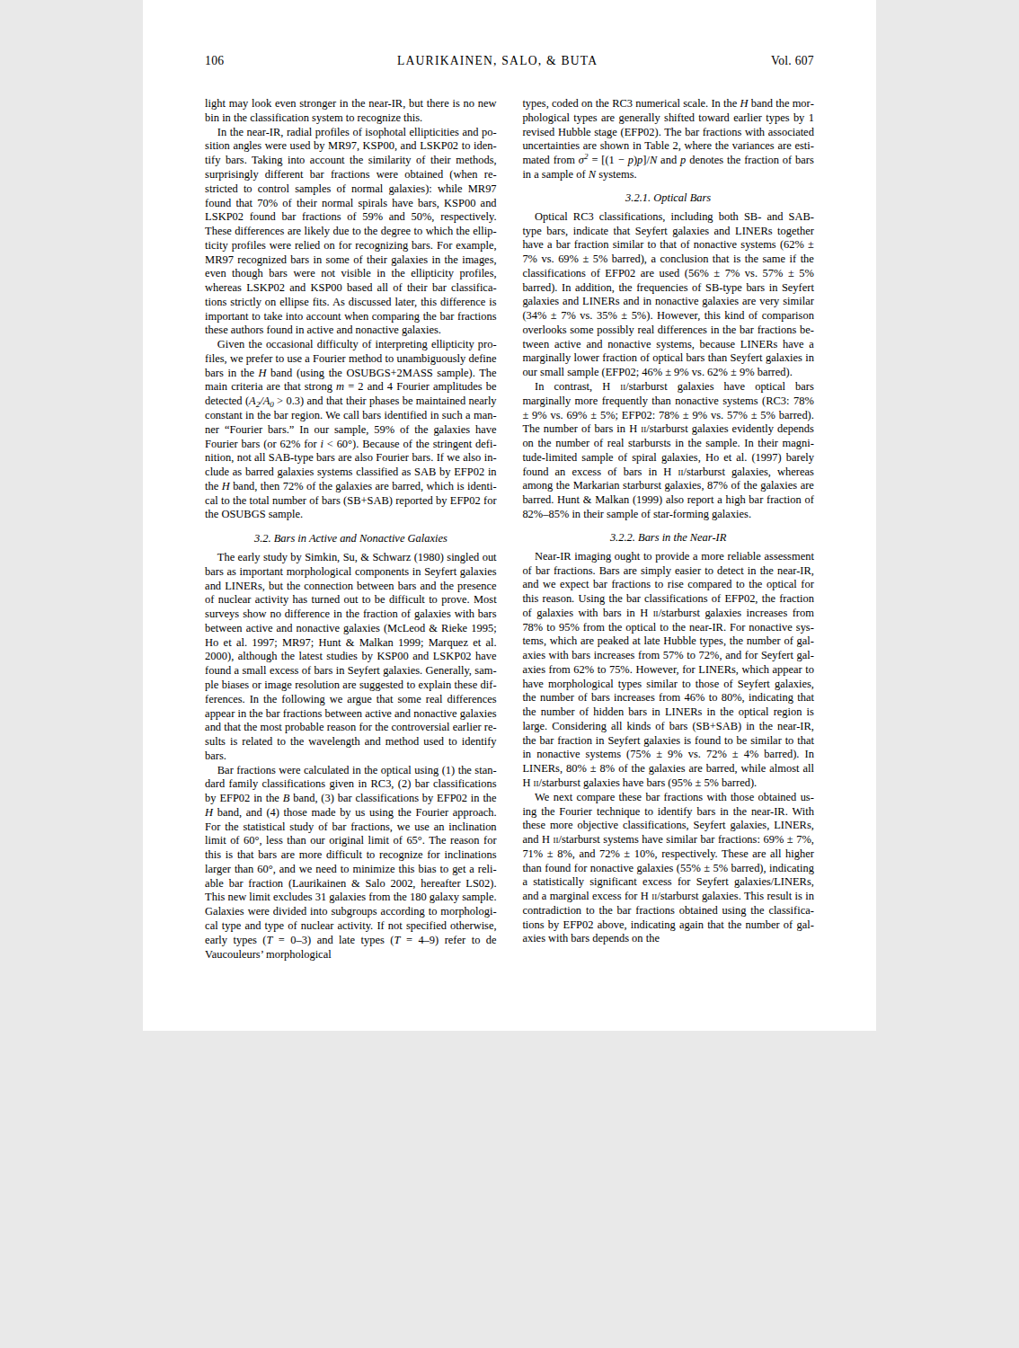106 LAURIKAINEN, SALO, & BUTA Vol. 607
light may look even stronger in the near-IR, but there is no new bin in the classification system to recognize this.
In the near-IR, radial profiles of isophotal ellipticities and position angles were used by MR97, KSP00, and LSKP02 to identify bars. Taking into account the similarity of their methods, surprisingly different bar fractions were obtained (when restricted to control samples of normal galaxies): while MR97 found that 70% of their normal spirals have bars, KSP00 and LSKP02 found bar fractions of 59% and 50%, respectively. These differences are likely due to the degree to which the ellipticity profiles were relied on for recognizing bars. For example, MR97 recognized bars in some of their galaxies in the images, even though bars were not visible in the ellipticity profiles, whereas LSKP02 and KSP00 based all of their bar classifications strictly on ellipse fits. As discussed later, this difference is important to take into account when comparing the bar fractions these authors found in active and nonactive galaxies.
Given the occasional difficulty of interpreting ellipticity profiles, we prefer to use a Fourier method to unambiguously define bars in the H band (using the OSUBGS+2MASS sample). The main criteria are that strong m = 2 and 4 Fourier amplitudes be detected (A2/A0 > 0.3) and that their phases be maintained nearly constant in the bar region. We call bars identified in such a manner “Fourier bars.” In our sample, 59% of the galaxies have Fourier bars (or 62% for i < 60°). Because of the stringent definition, not all SAB-type bars are also Fourier bars. If we also include as barred galaxies systems classified as SAB by EFP02 in the H band, then 72% of the galaxies are barred, which is identical to the total number of bars (SB+SAB) reported by EFP02 for the OSUBGS sample.
3.2. Bars in Active and Nonactive Galaxies
The early study by Simkin, Su, & Schwarz (1980) singled out bars as important morphological components in Seyfert galaxies and LINERs, but the connection between bars and the presence of nuclear activity has turned out to be difficult to prove. Most surveys show no difference in the fraction of galaxies with bars between active and nonactive galaxies (McLeod & Rieke 1995; Ho et al. 1997; MR97; Hunt & Malkan 1999; Marquez et al. 2000), although the latest studies by KSP00 and LSKP02 have found a small excess of bars in Seyfert galaxies. Generally, sample biases or image resolution are suggested to explain these differences. In the following we argue that some real differences appear in the bar fractions between active and nonactive galaxies and that the most probable reason for the controversial earlier results is related to the wavelength and method used to identify bars.
Bar fractions were calculated in the optical using (1) the standard family classifications given in RC3, (2) bar classifications by EFP02 in the B band, (3) bar classifications by EFP02 in the H band, and (4) those made by us using the Fourier approach. For the statistical study of bar fractions, we use an inclination limit of 60°, less than our original limit of 65°. The reason for this is that bars are more difficult to recognize for inclinations larger than 60°, and we need to minimize this bias to get a reliable bar fraction (Laurikainen & Salo 2002, hereafter LS02). This new limit excludes 31 galaxies from the 180 galaxy sample. Galaxies were divided into subgroups according to morphological type and type of nuclear activity. If not specified otherwise, early types (T = 0–3) and late types (T = 4–9) refer to de Vaucouleurs’ morphological
types, coded on the RC3 numerical scale. In the H band the morphological types are generally shifted toward earlier types by 1 revised Hubble stage (EFP02). The bar fractions with associated uncertainties are shown in Table 2, where the variances are estimated from σ2 = [(1 − p)p]/N and p denotes the fraction of bars in a sample of N systems.
3.2.1. Optical Bars
Optical RC3 classifications, including both SB- and SAB-type bars, indicate that Seyfert galaxies and LINERs together have a bar fraction similar to that of nonactive systems (62% ± 7% vs. 69% ± 5% barred), a conclusion that is the same if the classifications of EFP02 are used (56% ± 7% vs. 57% ± 5% barred). In addition, the frequencies of SB-type bars in Seyfert galaxies and LINERs and in nonactive galaxies are very similar (34% ± 7% vs. 35% ± 5%). However, this kind of comparison overlooks some possibly real differences in the bar fractions between active and nonactive systems, because LINERs have a marginally lower fraction of optical bars than Seyfert galaxies in our small sample (EFP02; 46% ± 9% vs. 62% ± 9% barred).
In contrast, H ii/starburst galaxies have optical bars marginally more frequently than nonactive systems (RC3: 78% ± 9% vs. 69% ± 5%; EFP02: 78% ± 9% vs. 57% ± 5% barred). The number of bars in H ii/starburst galaxies evidently depends on the number of real starbursts in the sample. In their magnitude-limited sample of spiral galaxies, Ho et al. (1997) barely found an excess of bars in H ii/starburst galaxies, whereas among the Markarian starburst galaxies, 87% of the galaxies are barred. Hunt & Malkan (1999) also report a high bar fraction of 82%–85% in their sample of star-forming galaxies.
3.2.2. Bars in the Near-IR
Near-IR imaging ought to provide a more reliable assessment of bar fractions. Bars are simply easier to detect in the near-IR, and we expect bar fractions to rise compared to the optical for this reason. Using the bar classifications of EFP02, the fraction of galaxies with bars in H ii/starburst galaxies increases from 78% to 95% from the optical to the near-IR. For nonactive systems, which are peaked at late Hubble types, the number of galaxies with bars increases from 57% to 72%, and for Seyfert galaxies from 62% to 75%. However, for LINERs, which appear to have morphological types similar to those of Seyfert galaxies, the number of bars increases from 46% to 80%, indicating that the number of hidden bars in LINERs in the optical region is large. Considering all kinds of bars (SB+SAB) in the near-IR, the bar fraction in Seyfert galaxies is found to be similar to that in nonactive systems (75% ± 9% vs. 72% ± 4% barred). In LINERs, 80% ± 8% of the galaxies are barred, while almost all H ii/starburst galaxies have bars (95% ± 5% barred).
We next compare these bar fractions with those obtained using the Fourier technique to identify bars in the near-IR. With these more objective classifications, Seyfert galaxies, LINERs, and H ii/starburst systems have similar bar fractions: 69% ± 7%, 71% ± 8%, and 72% ± 10%, respectively. These are all higher than found for nonactive galaxies (55% ± 5% barred), indicating a statistically significant excess for Seyfert galaxies/LINERs, and a marginal excess for H ii/starburst galaxies. This result is in contradiction to the bar fractions obtained using the classifications by EFP02 above, indicating again that the number of galaxies with bars depends on the